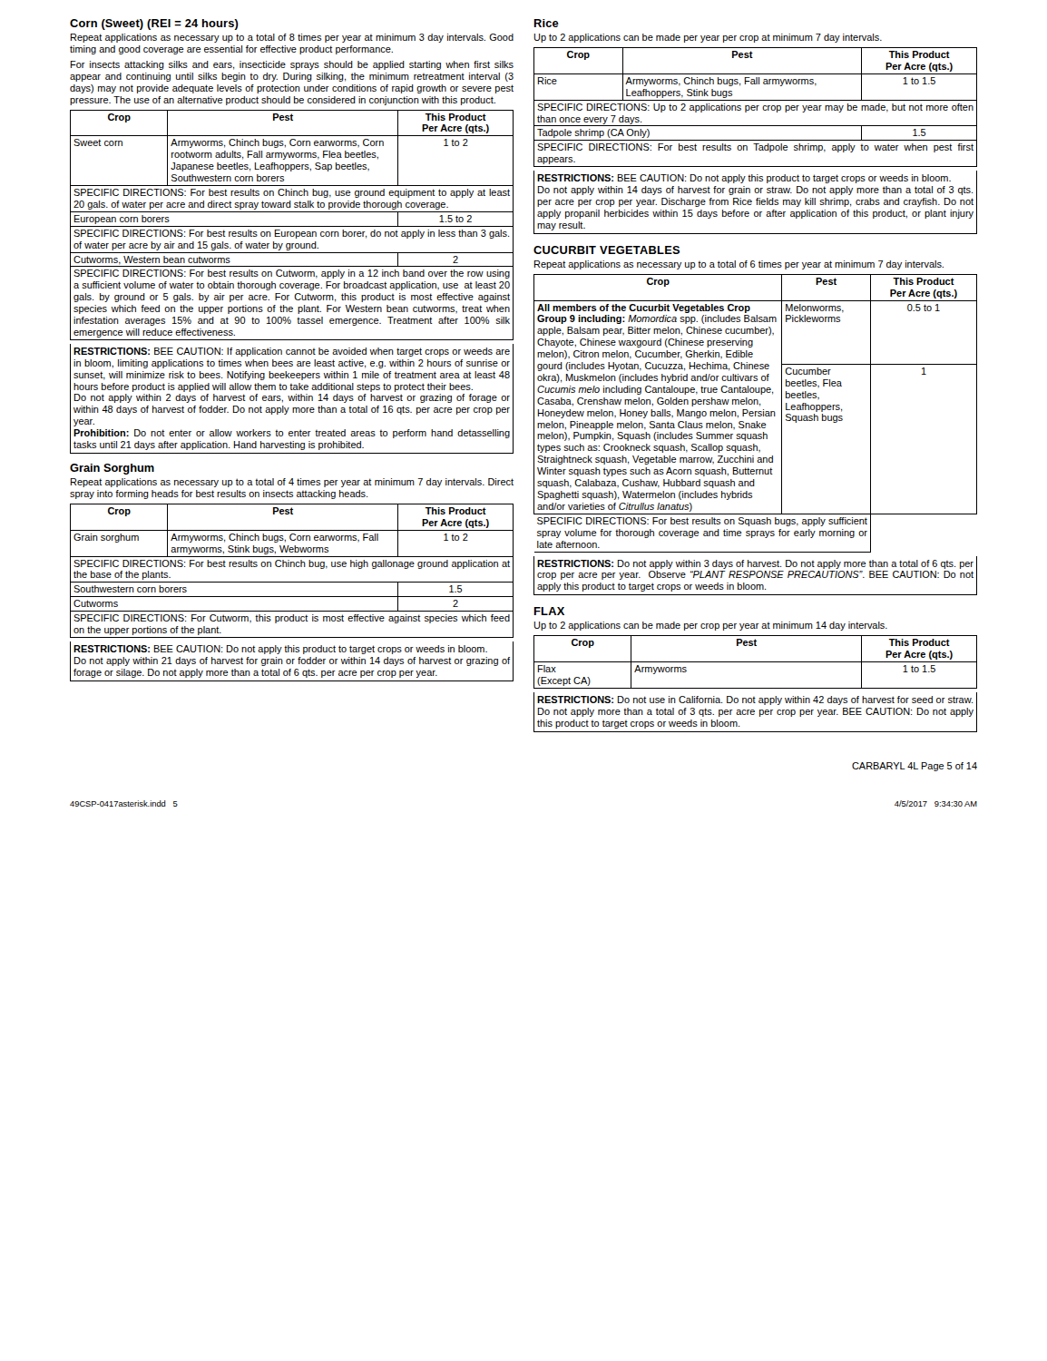Corn (Sweet) (REI = 24 hours)
Repeat applications as necessary up to a total of 8 times per year at minimum 3 day intervals. Good timing and good coverage are essential for effective product performance.
For insects attacking silks and ears, insecticide sprays should be applied starting when first silks appear and continuing until silks begin to dry. During silking, the minimum retreatment interval (3 days) may not provide adequate levels of protection under conditions of rapid growth or severe pest pressure. The use of an alternative product should be considered in conjunction with this product.
| Crop | Pest | This Product Per Acre (qts.) |
| --- | --- | --- |
| Sweet corn | Armyworms, Chinch bugs, Corn earworms, Corn rootworm adults, Fall armyworms, Flea beetles, Japanese beetles, Leafhoppers, Sap beetles, Southwestern corn borers | 1 to 2 |
| SPECIFIC DIRECTIONS: For best results on Chinch bug, use ground equipment to apply at least 20 gals. of water per acre and direct spray toward stalk to provide thorough coverage. |
| European corn borers | 1.5 to 2 |
| SPECIFIC DIRECTIONS: For best results on European corn borer, do not apply in less than 3 gals. of water per acre by air and 15 gals. of water by ground. |
| Cutworms, Western bean cutworms | 2 |
| SPECIFIC DIRECTIONS: For best results on Cutworm, apply in a 12 inch band over the row using a sufficient volume of water to obtain thorough coverage. For broadcast application, use at least 20 gals. by ground or 5 gals. by air per acre. For Cutworm, this product is most effective against species which feed on the upper portions of the plant. For Western bean cutworms, treat when infestation averages 15% and at 90 to 100% tassel emergence. Treatment after 100% silk emergence will reduce effectiveness. |
RESTRICTIONS: BEE CAUTION: If application cannot be avoided when target crops or weeds are in bloom, limiting applications to times when bees are least active, e.g. within 2 hours of sunrise or sunset, will minimize risk to bees. Notifying beekeepers within 1 mile of treatment area at least 48 hours before product is applied will allow them to take additional steps to protect their bees.
Do not apply within 2 days of harvest of ears, within 14 days of harvest or grazing of forage or within 48 days of harvest of fodder. Do not apply more than a total of 16 qts. per acre per crop per year.
Prohibition: Do not enter or allow workers to enter treated areas to perform hand detasselling tasks until 21 days after application. Hand harvesting is prohibited.
Grain Sorghum
Repeat applications as necessary up to a total of 4 times per year at minimum 7 day intervals. Direct spray into forming heads for best results on insects attacking heads.
| Crop | Pest | This Product Per Acre (qts.) |
| --- | --- | --- |
| Grain sorghum | Armyworms, Chinch bugs, Corn earworms, Fall armyworms, Stink bugs, Webworms | 1 to 2 |
| SPECIFIC DIRECTIONS: For best results on Chinch bug, use high gallonage ground application at the base of the plants. |
| Southwestern corn borers | 1.5 |
| Cutworms | 2 |
| SPECIFIC DIRECTIONS: For Cutworm, this product is most effective against species which feed on the upper portions of the plant. |
RESTRICTIONS: BEE CAUTION: Do not apply this product to target crops or weeds in bloom.
Do not apply within 21 days of harvest for grain or fodder or within 14 days of harvest or grazing of forage or silage. Do not apply more than a total of 6 qts. per acre per crop per year.
Rice
Up to 2 applications can be made per year per crop at minimum 7 day intervals.
| Crop | Pest | This Product Per Acre (qts.) |
| --- | --- | --- |
| Rice | Armyworms, Chinch bugs, Fall armyworms, Leafhoppers, Stink bugs | 1 to 1.5 |
| SPECIFIC DIRECTIONS: Up to 2 applications per crop per year may be made, but not more often than once every 7 days. |
| Tadpole shrimp (CA Only) | 1.5 |
| SPECIFIC DIRECTIONS: For best results on Tadpole shrimp, apply to water when pest first appears. |
RESTRICTIONS: BEE CAUTION: Do not apply this product to target crops or weeds in bloom.
Do not apply within 14 days of harvest for grain or straw. Do not apply more than a total of 3 qts. per acre per crop per year. Discharge from Rice fields may kill shrimp, crabs and crayfish. Do not apply propanil herbicides within 15 days before or after application of this product, or plant injury may result.
CUCURBIT VEGETABLES
Repeat applications as necessary up to a total of 6 times per year at minimum 7 day intervals.
| Crop | Pest | This Product Per Acre (qts.) |
| --- | --- | --- |
| All members of the Cucurbit Vegetables Crop Group 9 including: Momordica spp. (includes Balsam apple, Balsam pear, Bitter melon, Chinese cucumber), Chayote, Chinese waxgourd (Chinese preserving melon), Citron melon, Cucumber, Gherkin, Edible gourd (includes Hyotan, Cucuzza, Hechima, Chinese okra), Muskmelon (includes hybrid and/or cultivars of Cucumis melo including Cantaloupe, true Cantaloupe, Casaba, Crenshaw melon, Golden pershaw melon, Honeydew melon, Honey balls, Mango melon, Persian melon, Pineapple melon, Santa Claus melon, Snake melon), Pumpkin, Squash (includes Summer squash types such as: Crookneck squash, Scallop squash, Straightneck squash, Vegetable marrow, Zucchini and Winter squash types such as Acorn squash, Butternut squash, Calabaza, Cushaw, Hubbard squash and Spaghetti squash), Watermelon (includes hybrids and/or varieties of Citrullus lanatus ) | Melonworms, Pickleworms | 0.5 to 1 |
| Cucumber beetles, Flea beetles, Leafhoppers, Squash bugs | 1 |
| SPECIFIC DIRECTIONS: For best results on Squash bugs, apply sufficient spray volume for thorough coverage and time sprays for early morning or late afternoon. |
RESTRICTIONS: Do not apply within 3 days of harvest. Do not apply more than a total of 6 qts. per crop per acre per year. Observe “PLANT RESPONSE PRECAUTIONS”. BEE CAUTION: Do not apply this product to target crops or weeds in bloom.
FLAX
Up to 2 applications can be made per crop per year at minimum 14 day intervals.
| Crop | Pest | This Product Per Acre (qts.) |
| --- | --- | --- |
| Flax (Except CA) | Armyworms | 1 to 1.5 |
RESTRICTIONS: Do not use in California. Do not apply within 42 days of harvest for seed or straw. Do not apply more than a total of 3 qts. per acre per crop per year. BEE CAUTION: Do not apply this product to target crops or weeds in bloom.
CARBARYL 4L Page 5 of 14
49CSP-0417asterisk.indd 5 4/5/2017 9:34:30 AM